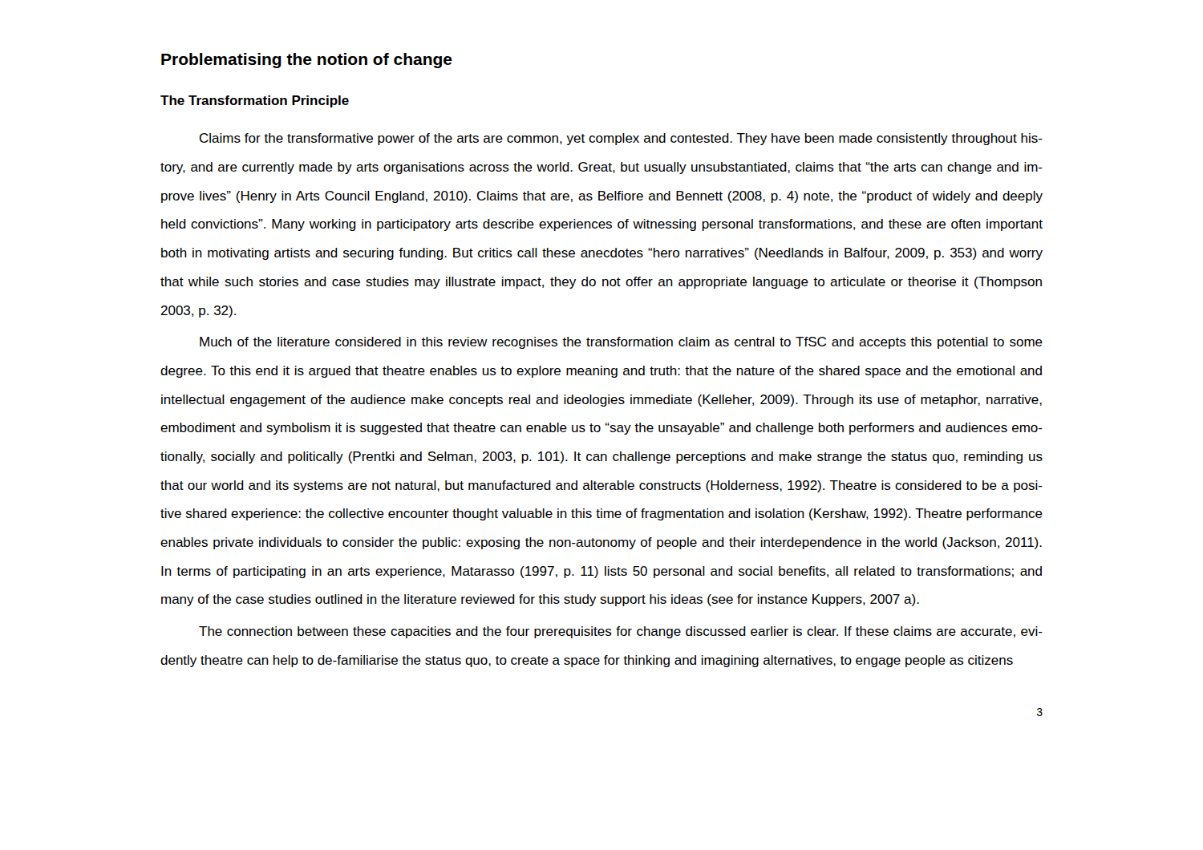Problematising the notion of change
The Transformation Principle
Claims for the transformative power of the arts are common, yet complex and contested. They have been made consistently throughout history, and are currently made by arts organisations across the world. Great, but usually unsubstantiated, claims that “the arts can change and improve lives” (Henry in Arts Council England, 2010). Claims that are, as Belfiore and Bennett (2008, p. 4) note, the “product of widely and deeply held convictions”. Many working in participatory arts describe experiences of witnessing personal transformations, and these are often important both in motivating artists and securing funding. But critics call these anecdotes “hero narratives” (Needlands in Balfour, 2009, p. 353) and worry that while such stories and case studies may illustrate impact, they do not offer an appropriate language to articulate or theorise it (Thompson 2003, p. 32).
Much of the literature considered in this review recognises the transformation claim as central to TfSC and accepts this potential to some degree. To this end it is argued that theatre enables us to explore meaning and truth: that the nature of the shared space and the emotional and intellectual engagement of the audience make concepts real and ideologies immediate (Kelleher, 2009). Through its use of metaphor, narrative, embodiment and symbolism it is suggested that theatre can enable us to “say the unsayable” and challenge both performers and audiences emotionally, socially and politically (Prentki and Selman, 2003, p. 101). It can challenge perceptions and make strange the status quo, reminding us that our world and its systems are not natural, but manufactured and alterable constructs (Holderness, 1992). Theatre is considered to be a positive shared experience: the collective encounter thought valuable in this time of fragmentation and isolation (Kershaw, 1992). Theatre performance enables private individuals to consider the public: exposing the non-autonomy of people and their interdependence in the world (Jackson, 2011). In terms of participating in an arts experience, Matarasso (1997, p. 11) lists 50 personal and social benefits, all related to transformations; and many of the case studies outlined in the literature reviewed for this study support his ideas (see for instance Kuppers, 2007 a).
The connection between these capacities and the four prerequisites for change discussed earlier is clear. If these claims are accurate, evidently theatre can help to de-familiarise the status quo, to create a space for thinking and imagining alternatives, to engage people as citizens
3